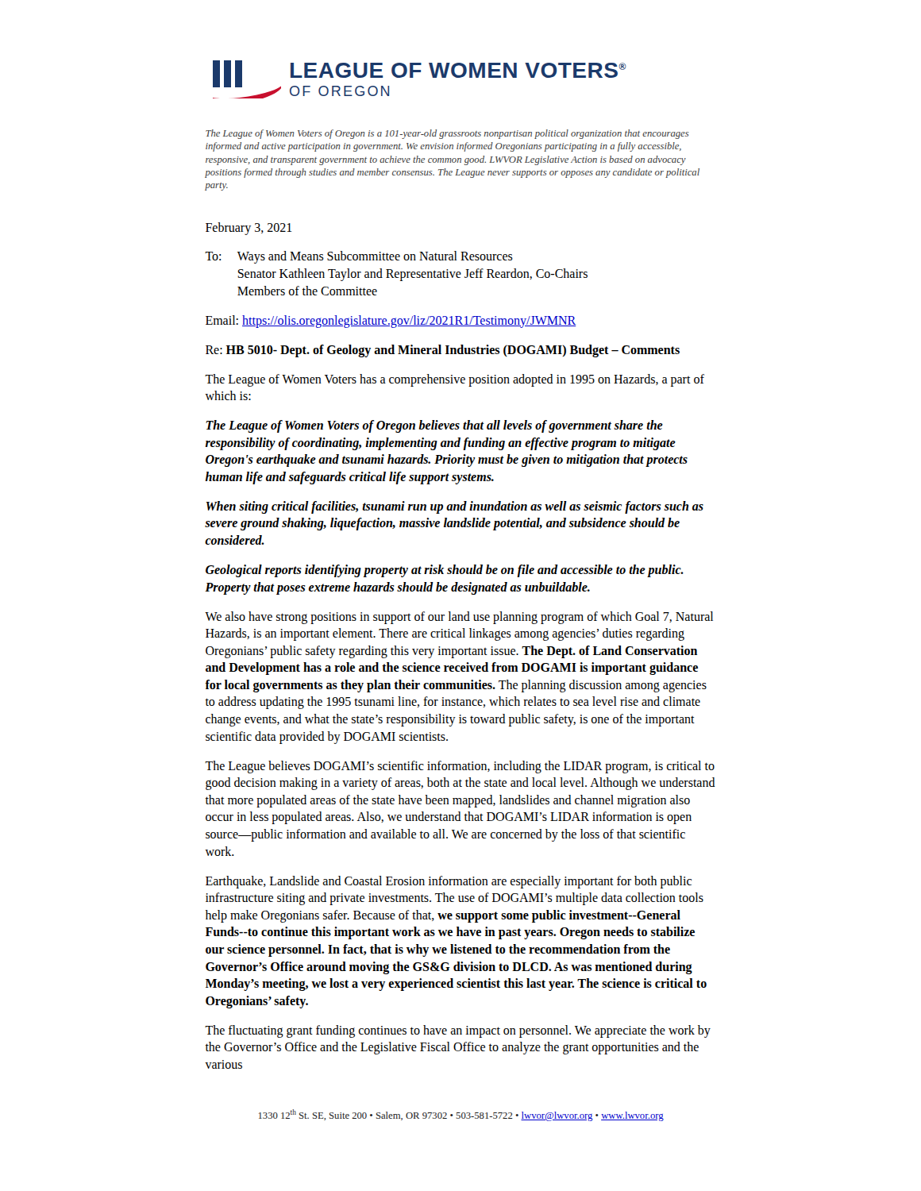LEAGUE OF WOMEN VOTERS®
OF OREGON
The League of Women Voters of Oregon is a 101-year-old grassroots nonpartisan political organization that encourages informed and active participation in government. We envision informed Oregonians participating in a fully accessible, responsive, and transparent government to achieve the common good. LWVOR Legislative Action is based on advocacy positions formed through studies and member consensus. The League never supports or opposes any candidate or political party.
February 3, 2021
To:
Ways and Means Subcommittee on Natural Resources
Senator Kathleen Taylor and Representative Jeff Reardon, Co-Chairs
Members of the Committee
Email: https://olis.oregonlegislature.gov/liz/2021R1/Testimony/JWMNR
Re: HB 5010- Dept. of Geology and Mineral Industries (DOGAMI) Budget – Comments
The League of Women Voters has a comprehensive position adopted in 1995 on Hazards, a part of which is:
The League of Women Voters of Oregon believes that all levels of government share the responsibility of coordinating, implementing and funding an effective program to mitigate Oregon's earthquake and tsunami hazards. Priority must be given to mitigation that protects human life and safeguards critical life support systems.
When siting critical facilities, tsunami run up and inundation as well as seismic factors such as severe ground shaking, liquefaction, massive landslide potential, and subsidence should be considered.
Geological reports identifying property at risk should be on file and accessible to the public. Property that poses extreme hazards should be designated as unbuildable.
We also have strong positions in support of our land use planning program of which Goal 7, Natural Hazards, is an important element. There are critical linkages among agencies’ duties regarding Oregonians’ public safety regarding this very important issue. The Dept. of Land Conservation and Development has a role and the science received from DOGAMI is important guidance for local governments as they plan their communities. The planning discussion among agencies to address updating the 1995 tsunami line, for instance, which relates to sea level rise and climate change events, and what the state’s responsibility is toward public safety, is one of the important scientific data provided by DOGAMI scientists.
The League believes DOGAMI’s scientific information, including the LIDAR program, is critical to good decision making in a variety of areas, both at the state and local level. Although we understand that more populated areas of the state have been mapped, landslides and channel migration also occur in less populated areas. Also, we understand that DOGAMI’s LIDAR information is open source—public information and available to all. We are concerned by the loss of that scientific work.
Earthquake, Landslide and Coastal Erosion information are especially important for both public infrastructure siting and private investments. The use of DOGAMI’s multiple data collection tools help make Oregonians safer. Because of that, we support some public investment--General Funds--to continue this important work as we have in past years. Oregon needs to stabilize our science personnel. In fact, that is why we listened to the recommendation from the Governor’s Office around moving the GS&G division to DLCD. As was mentioned during Monday’s meeting, we lost a very experienced scientist this last year. The science is critical to Oregonians’ safety.
The fluctuating grant funding continues to have an impact on personnel. We appreciate the work by the Governor’s Office and the Legislative Fiscal Office to analyze the grant opportunities and the various
1330 12th St. SE, Suite 200 • Salem, OR 97302 • 503-581-5722 • lwvor@lwvor.org • www.lwvor.org